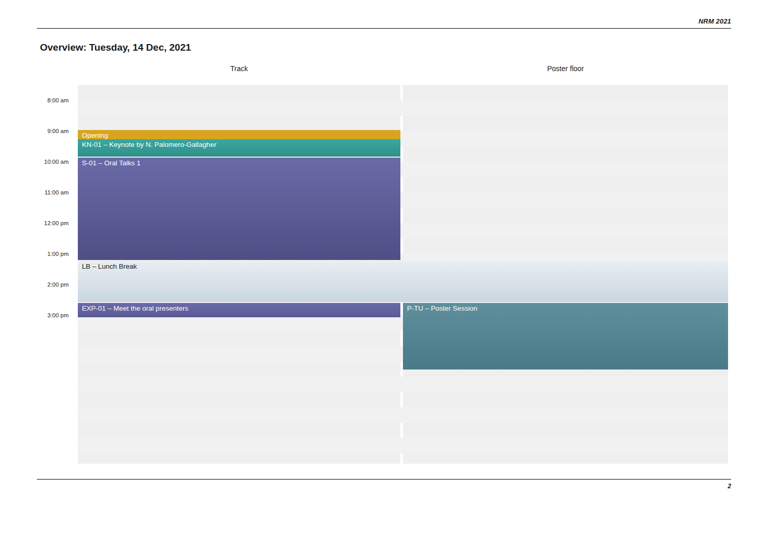NRM 2021
Overview: Tuesday, 14 Dec, 2021
Track
Poster floor
8:00 am
9:00 am
10:00 am
11:00 am
12:00 pm
1:00 pm
2:00 pm
3:00 pm
Opening
KN-01 – Keynote by N. Palomero-Gallagher
S-01 – Oral Talks 1
LB – Lunch Break
EXP-01 – Meet the oral presenters
P-TU – Poster Session
2